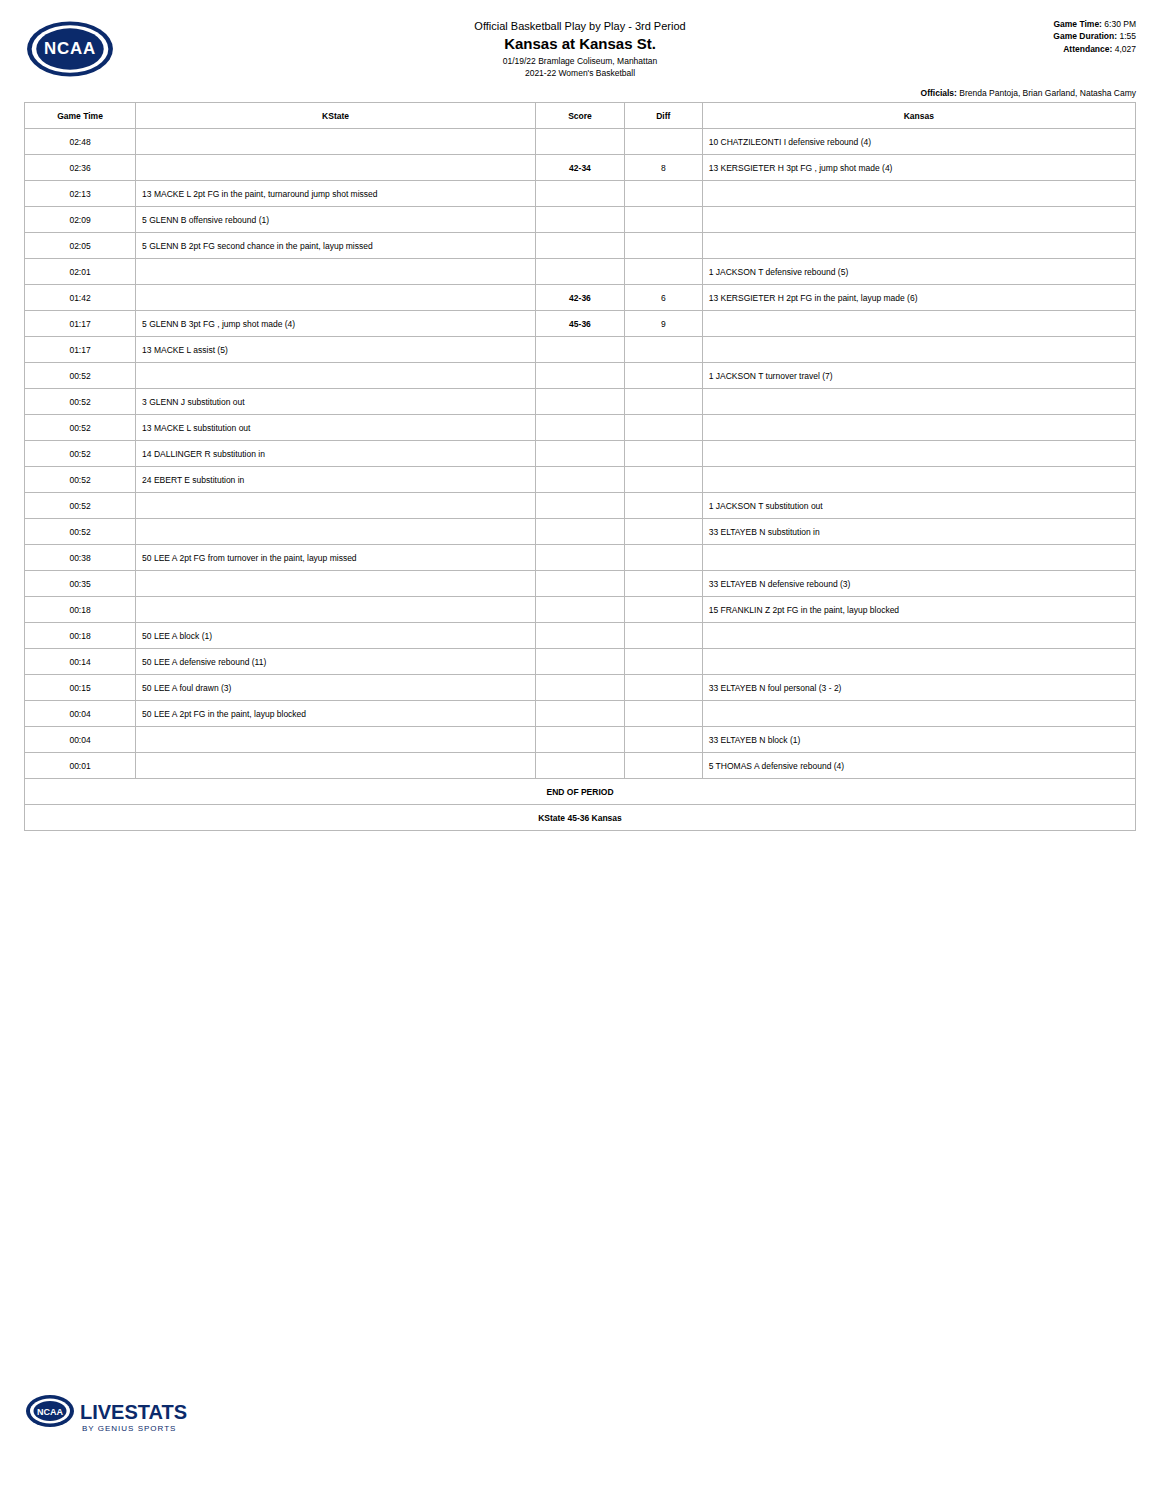NCAA
Official Basketball Play by Play - 3rd Period
Kansas at Kansas St.
01/19/22 Bramlage Coliseum, Manhattan
2021-22 Women's Basketball
Game Time: 6:30 PM
Game Duration: 1:55
Attendance: 4,027
Officials: Brenda Pantoja, Brian Garland, Natasha Camy
| Game Time | KState | Score | Diff | Kansas |
| --- | --- | --- | --- | --- |
| 02:48 | | | | 10 CHATZILEONTI I defensive rebound (4) |
| 02:36 | | 42-34 | 8 | 13 KERSGIETER H 3pt FG , jump shot made (4) |
| 02:13 | 13 MACKE L 2pt FG in the paint, turnaround jump shot missed | | | |
| 02:09 | 5 GLENN B offensive rebound (1) | | | |
| 02:05 | 5 GLENN B 2pt FG second chance in the paint, layup missed | | | |
| 02:01 | | | | 1 JACKSON T defensive rebound (5) |
| 01:42 | | 42-36 | 6 | 13 KERSGIETER H 2pt FG in the paint, layup made (6) |
| 01:17 | 5 GLENN B 3pt FG , jump shot made (4) | 45-36 | 9 | |
| 01:17 | 13 MACKE L assist (5) | | | |
| 00:52 | | | | 1 JACKSON T turnover travel (7) |
| 00:52 | 3 GLENN J substitution out | | | |
| 00:52 | 13 MACKE L substitution out | | | |
| 00:52 | 14 DALLINGER R substitution in | | | |
| 00:52 | 24 EBERT E substitution in | | | |
| 00:52 | | | | 1 JACKSON T substitution out |
| 00:52 | | | | 33 ELTAYEB N substitution in |
| 00:38 | 50 LEE A 2pt FG from turnover in the paint, layup missed | | | |
| 00:35 | | | | 33 ELTAYEB N defensive rebound (3) |
| 00:18 | | | | 15 FRANKLIN Z 2pt FG in the paint, layup blocked |
| 00:18 | 50 LEE A block (1) | | | |
| 00:14 | 50 LEE A defensive rebound (11) | | | |
| 00:15 | 50 LEE A foul drawn (3) | | | 33 ELTAYEB N foul personal (3 - 2) |
| 00:04 | 50 LEE A 2pt FG in the paint, layup blocked | | | |
| 00:04 | | | | 33 ELTAYEB N block (1) |
| 00:01 | | | | 5 THOMAS A defensive rebound (4) |
| END OF PERIOD |
| KState 45-36 Kansas |
NCAA LIVESTATS BY GENIUS SPORTS